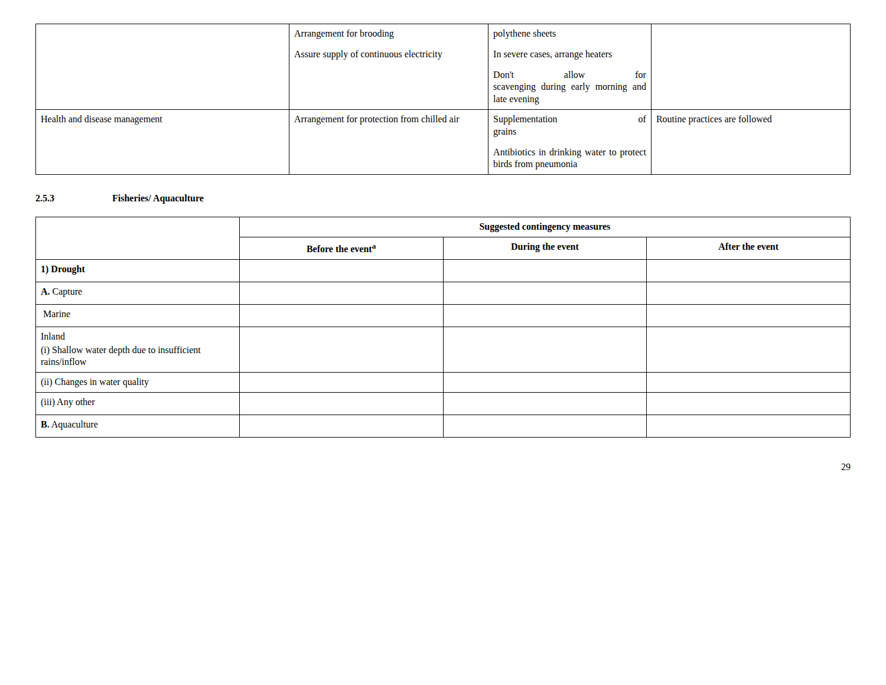| | Arrangement for brooding Assure supply of continuous electricity | polythene sheets In severe cases, arrange heaters Don't allow for scavenging during early morning and late evening | |
| Health and disease management | Arrangement for protection from chilled air | Supplementation of grains Antibiotics in drinking water to protect birds from pneumonia | Routine practices are followed |
2.5.3 Fisheries/ Aquaculture
| | Suggested contingency measures |
| | Before the event a | During the event | After the event |
| 1) Drought | | | |
| A. Capture | | | |
| Marine | | | |
| Inland | | | |
| (i) Shallow water depth due to insufficient rains/inflow | | | |
| (ii) Changes in water quality | | | |
| (iii) Any other | | | |
| B. Aquaculture | | | |
29